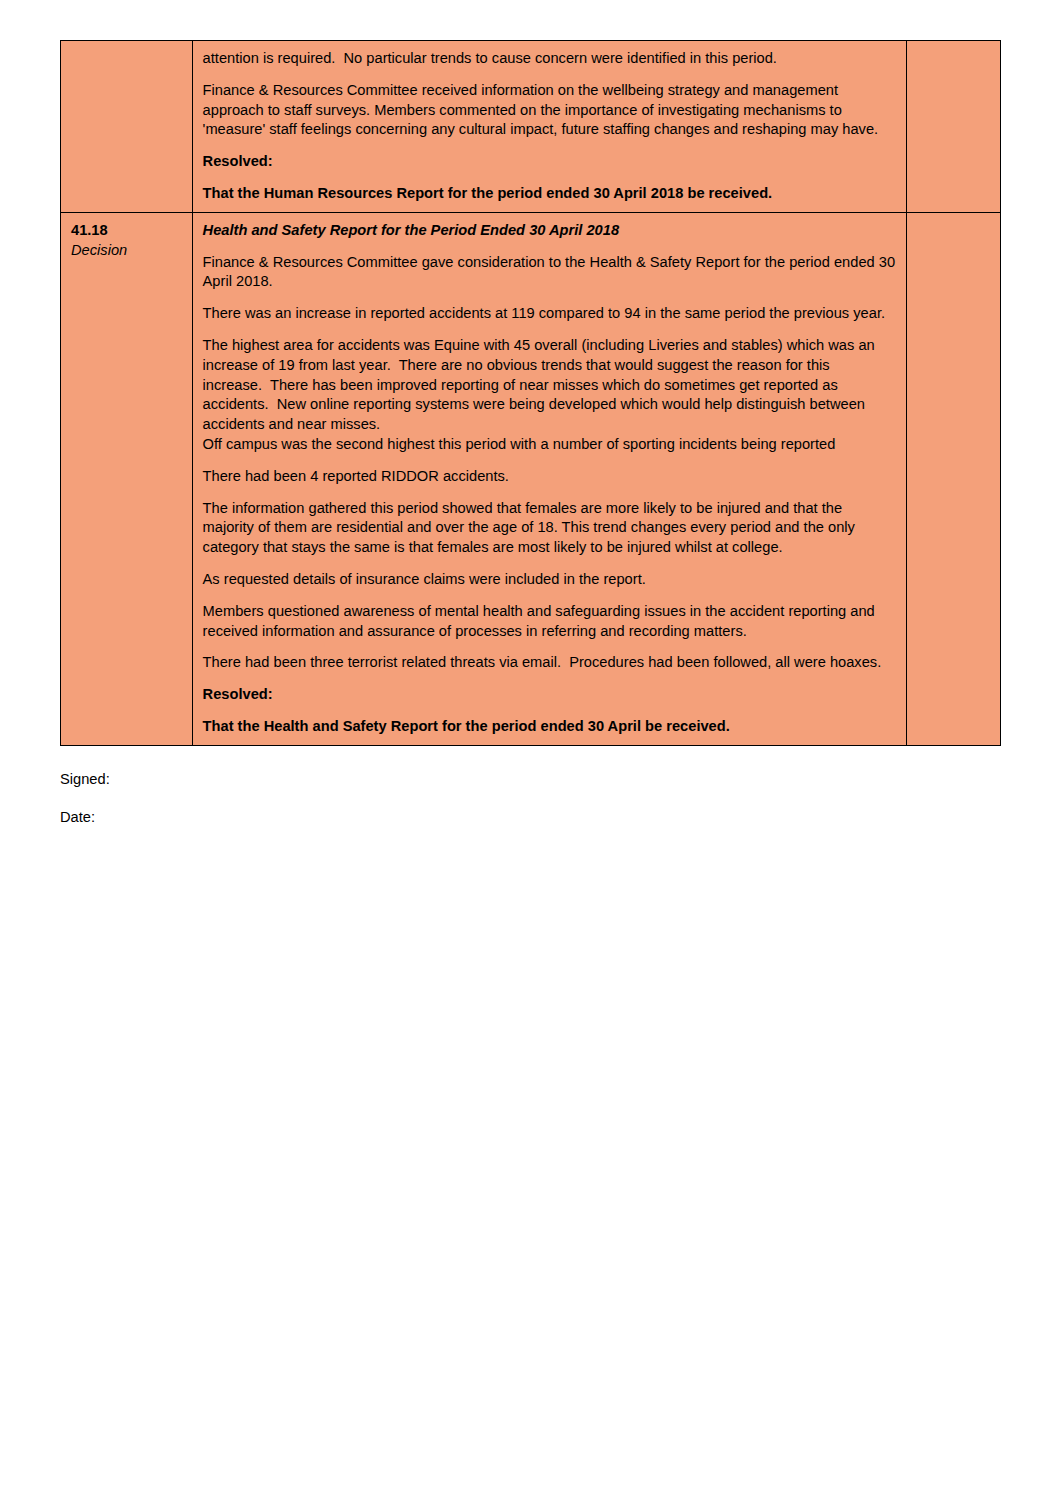| | attention is required. No particular trends to cause concern were identified in this period. Finance & Resources Committee received information on the wellbeing strategy and management approach to staff surveys. Members commented on the importance of investigating mechanisms to 'measure' staff feelings concerning any cultural impact, future staffing changes and reshaping may have. Resolved: That the Human Resources Report for the period ended 30 April 2018 be received. | |
| 41.18 Decision | Health and Safety Report for the Period Ended 30 April 2018 Finance & Resources Committee gave consideration to the Health & Safety Report for the period ended 30 April 2018. There was an increase in reported accidents at 119 compared to 94 in the same period the previous year. The highest area for accidents was Equine with 45 overall (including Liveries and stables) which was an increase of 19 from last year. There are no obvious trends that would suggest the reason for this increase. There has been improved reporting of near misses which do sometimes get reported as accidents. New online reporting systems were being developed which would help distinguish between accidents and near misses. Off campus was the second highest this period with a number of sporting incidents being reported There had been 4 reported RIDDOR accidents. The information gathered this period showed that females are more likely to be injured and that the majority of them are residential and over the age of 18. This trend changes every period and the only category that stays the same is that females are most likely to be injured whilst at college. As requested details of insurance claims were included in the report. Members questioned awareness of mental health and safeguarding issues in the accident reporting and received information and assurance of processes in referring and recording matters. There had been three terrorist related threats via email. Procedures had been followed, all were hoaxes. Resolved: That the Health and Safety Report for the period ended 30 April be received. | |
Signed:
Date: